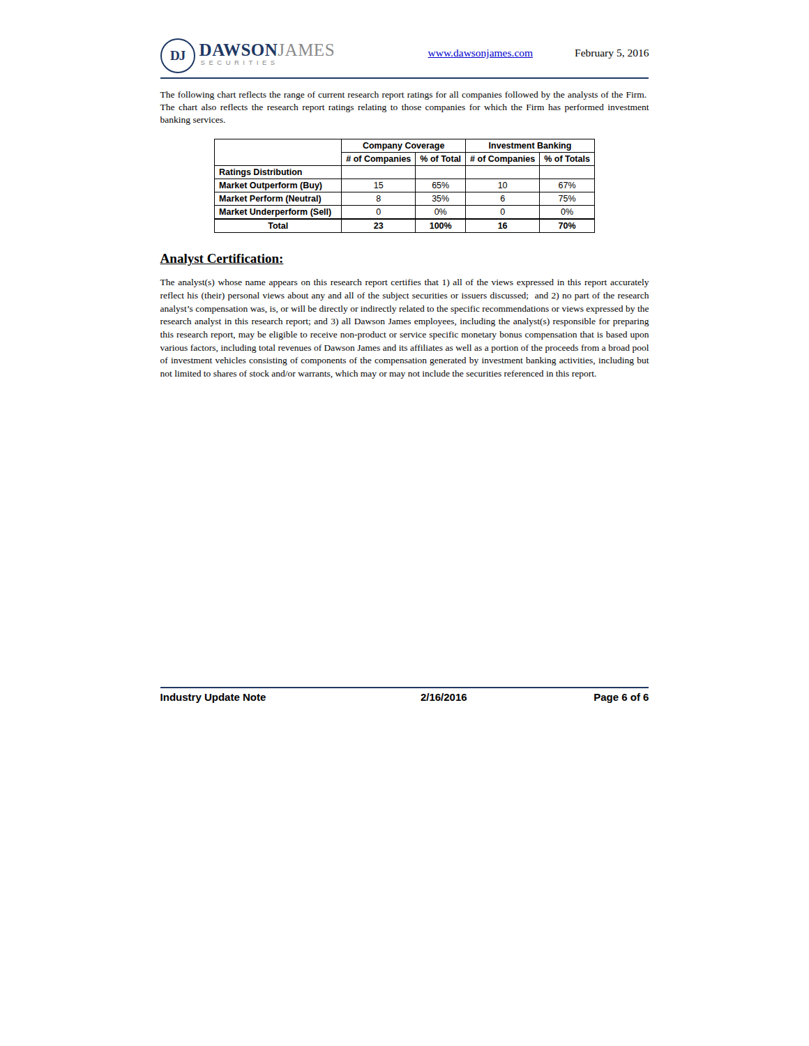DJ
DAWSONJAMES
SECURITIES
www.dawsonjames.com February 5, 2016
The following chart reflects the range of current research report ratings for all companies followed by the analysts of the Firm. The chart also reflects the research report ratings relating to those companies for which the Firm has performed investment banking services.
| | Company Coverage | Investment Banking |
| --- | --- | --- |
| # of Companies | % of Total | # of Companies | % of Totals |
| Ratings Distribution | | | | |
| Market Outperform (Buy) | 15 | 65% | 10 | 67% |
| Market Perform (Neutral) | 8 | 35% | 6 | 75% |
| Market Underperform (Sell) | 0 | 0% | 0 | 0% |
| Total | 23 | 100% | 16 | 70% |
Analyst Certification:
The analyst(s) whose name appears on this research report certifies that 1) all of the views expressed in this report accurately reflect his (their) personal views about any and all of the subject securities or issuers discussed; and 2) no part of the research analyst’s compensation was, is, or will be directly or indirectly related to the specific recommendations or views expressed by the research analyst in this research report; and 3) all Dawson James employees, including the analyst(s) responsible for preparing this research report, may be eligible to receive non-product or service specific monetary bonus compensation that is based upon various factors, including total revenues of Dawson James and its affiliates as well as a portion of the proceeds from a broad pool of investment vehicles consisting of components of the compensation generated by investment banking activities, including but not limited to shares of stock and/or warrants, which may or may not include the securities referenced in this report.
Industry Update Note 2/16/2016 Page 6 of 6